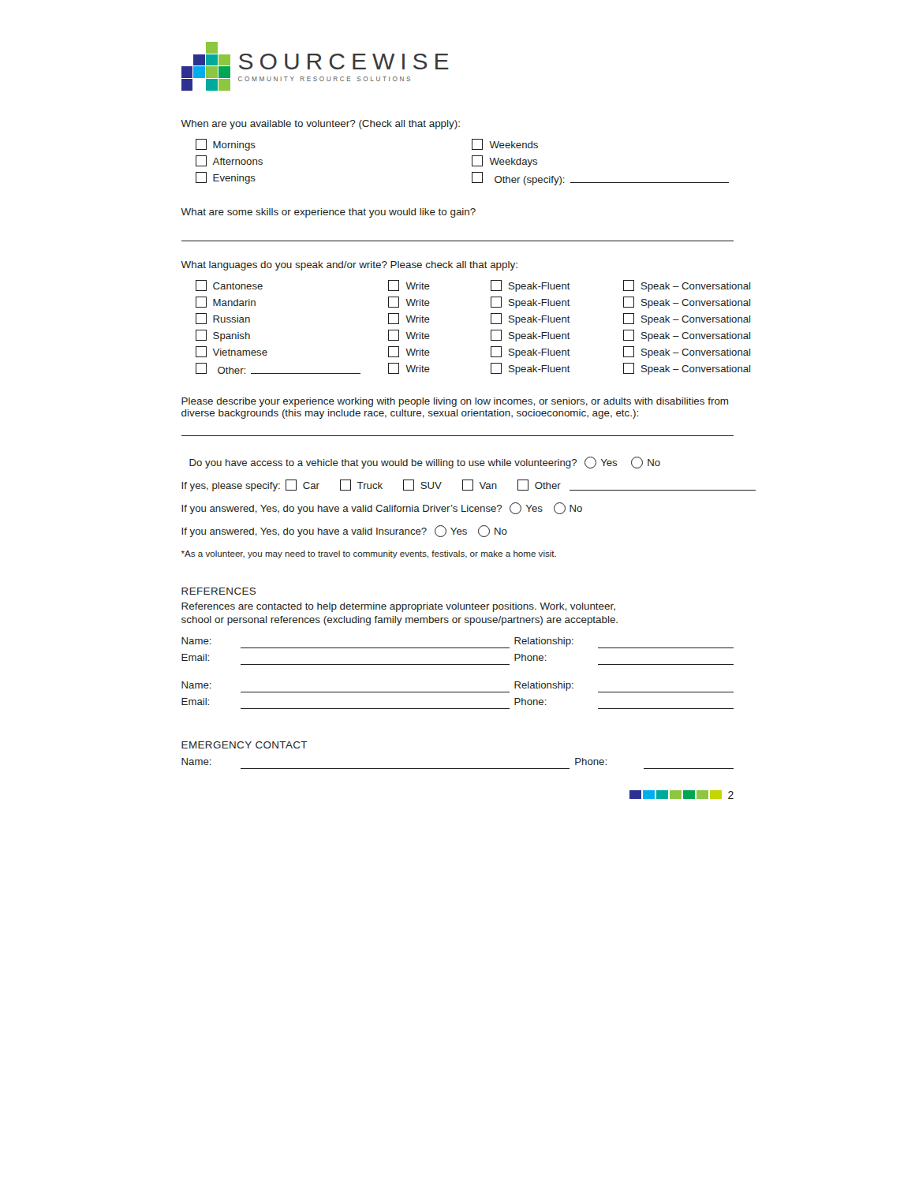SOURCEWISE
COMMUNITY RESOURCE SOLUTIONS
When are you available to volunteer? (Check all that apply):
Mornings
Weekends
Afternoons
Weekdays
Evenings
Other (specify):
What are some skills or experience that you would like to gain?
What languages do you speak and/or write? Please check all that apply:
Cantonese
Write
Speak-Fluent
Speak – Conversational
Mandarin
Write
Speak-Fluent
Speak – Conversational
Russian
Write
Speak-Fluent
Speak – Conversational
Spanish
Write
Speak-Fluent
Speak – Conversational
Vietnamese
Write
Speak-Fluent
Speak – Conversational
Other:
Write
Speak-Fluent
Speak – Conversational
Please describe your experience working with people living on low incomes, or seniors, or adults with disabilities from diverse backgrounds (this may include race, culture, sexual orientation, socioeconomic, age, etc.):
Do you have access to a vehicle that you would be willing to use while volunteering? Yes No
If yes, please specify: Car Truck SUV Van Other
If you answered, Yes, do you have a valid California Driver’s License? Yes No
If you answered, Yes, do you have a valid Insurance? Yes No
*As a volunteer, you may need to travel to community events, festivals, or make a home visit.
REFERENCES
References are contacted to help determine appropriate volunteer positions. Work, volunteer,
school or personal references (excluding family members or spouse/partners) are acceptable.
Name:
Relationship:
Email:
Phone:
Name:
Relationship:
Email:
Phone:
EMERGENCY CONTACT
Name:
Phone:
2